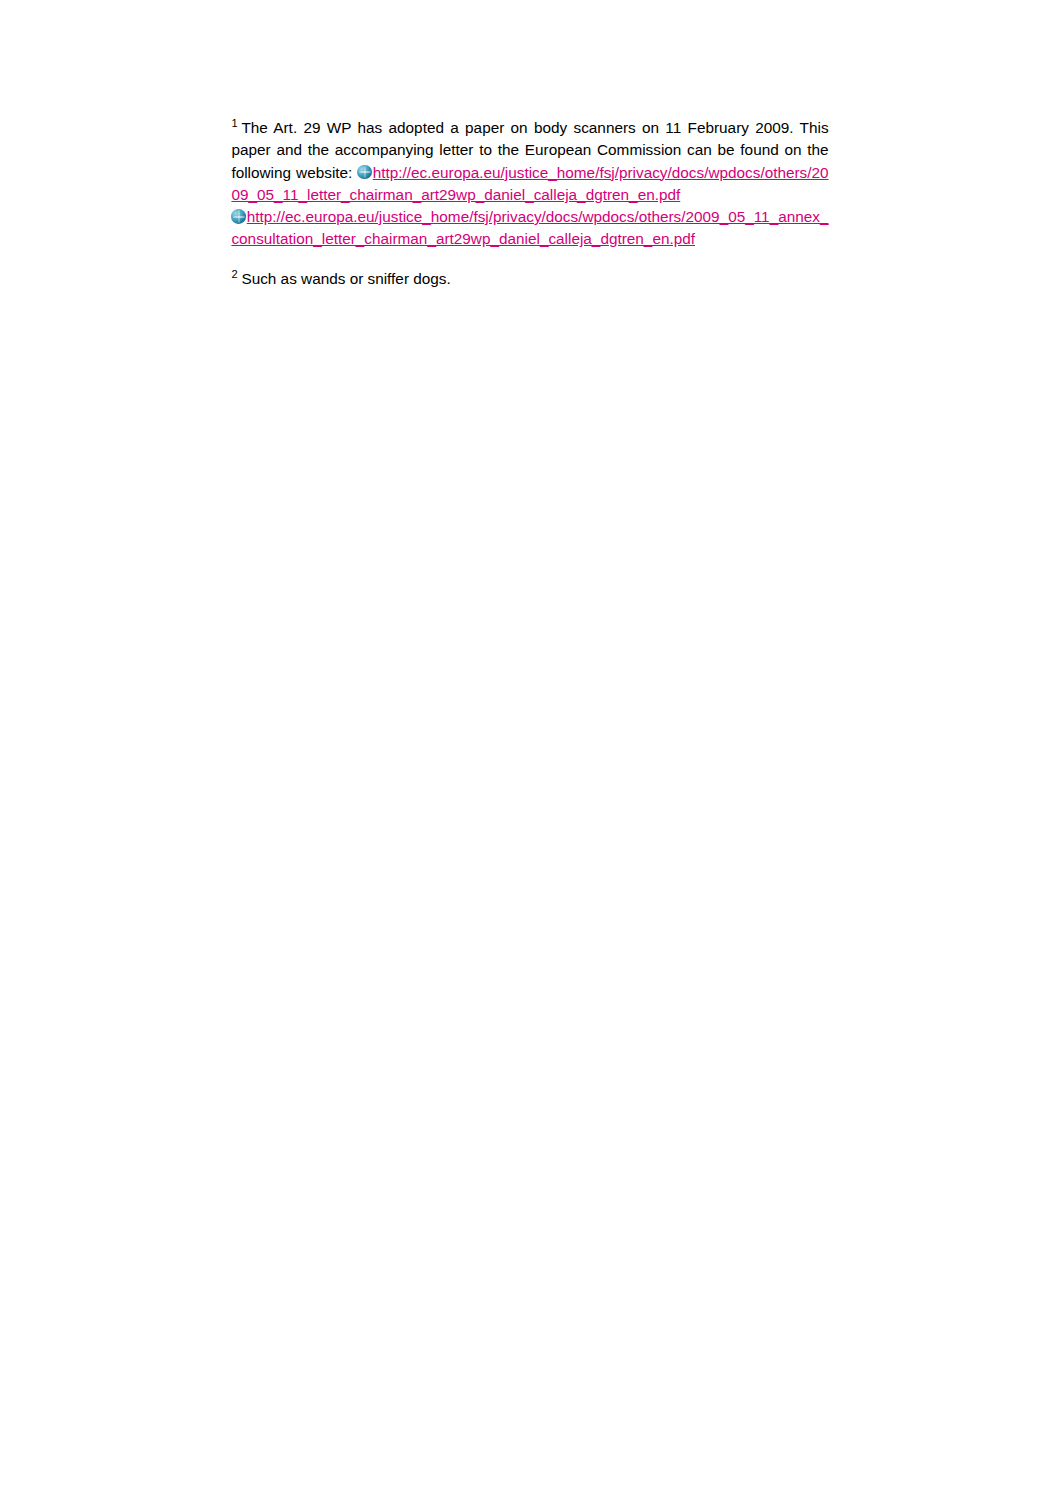1The Art. 29 WP has adopted a paper on body scanners on 11 February 2009. This paper and the accompanying letter to the European Commission can be found on the following website: http://ec.europa.eu/justice_home/fsj/privacy/docs/wpdocs/others/2009_05_11_letter_chairman_art29wp_daniel_calleja_dgtren_en.pdf
http://ec.europa.eu/justice_home/fsj/privacy/docs/wpdocs/others/2009_05_11_annex_consultation_letter_chairman_art29wp_daniel_calleja_dgtren_en.pdf
2Such as wands or sniffer dogs.